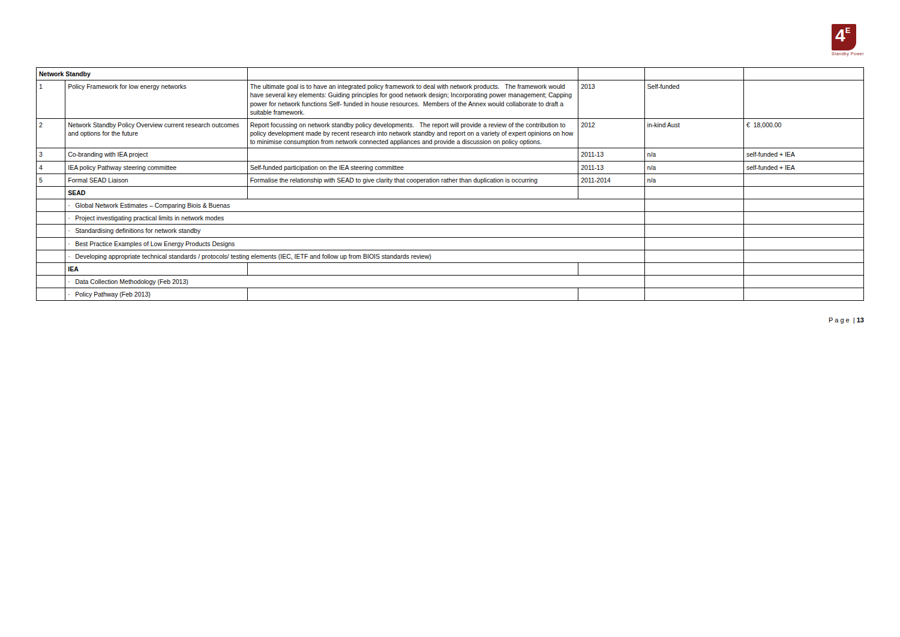4 E Standby Power
| Network Standby | | | | |
| 1 | Policy Framework for low energy networks | The ultimate goal is to have an integrated policy framework to deal with network products. The framework would have several key elements: Guiding principles for good network design; Incorporating power management; Capping power for network functions Self- funded in house resources. Members of the Annex would collaborate to draft a suitable framework. | 2013 | Self-funded | |
| 2 | Network Standby Policy Overview current research outcomes and options for the future | Report focussing on network standby policy developments. The report will provide a review of the contribution to policy development made by recent research into network standby and report on a variety of expert opinions on how to minimise consumption from network connected appliances and provide a discussion on policy options. | 2012 | in-kind Aust | € 18,000.00 |
| 3 | Co-branding with IEA project | | 2011-13 | n/a | self-funded + IEA |
| 4 | IEA policy Pathway steering committee | Self-funded participation on the IEA steering committee | 2011-13 | n/a | self-funded + IEA |
| 5 | Formal SEAD Liaison | Formalise the relationship with SEAD to give clarity that cooperation rather than duplication is occurring | 2011-2014 | n/a | |
| | SEAD | | | | |
| | · Global Network Estimates – Comparing Biois & Buenas | | |
| | · Project investigating practical limits in network modes | | |
| | · Standardising definitions for network standby | | |
| | · Best Practice Examples of Low Energy Products Designs | | |
| | · Developing appropriate technical standards / protocols/ testing elements (IEC, IETF and follow up from BIOIS standards review) | | |
| | IEA | | | | |
| | · Data Collection Methodology (Feb 2013) | | |
| | · Policy Pathway (Feb 2013) | | | | |
P a g e | 13